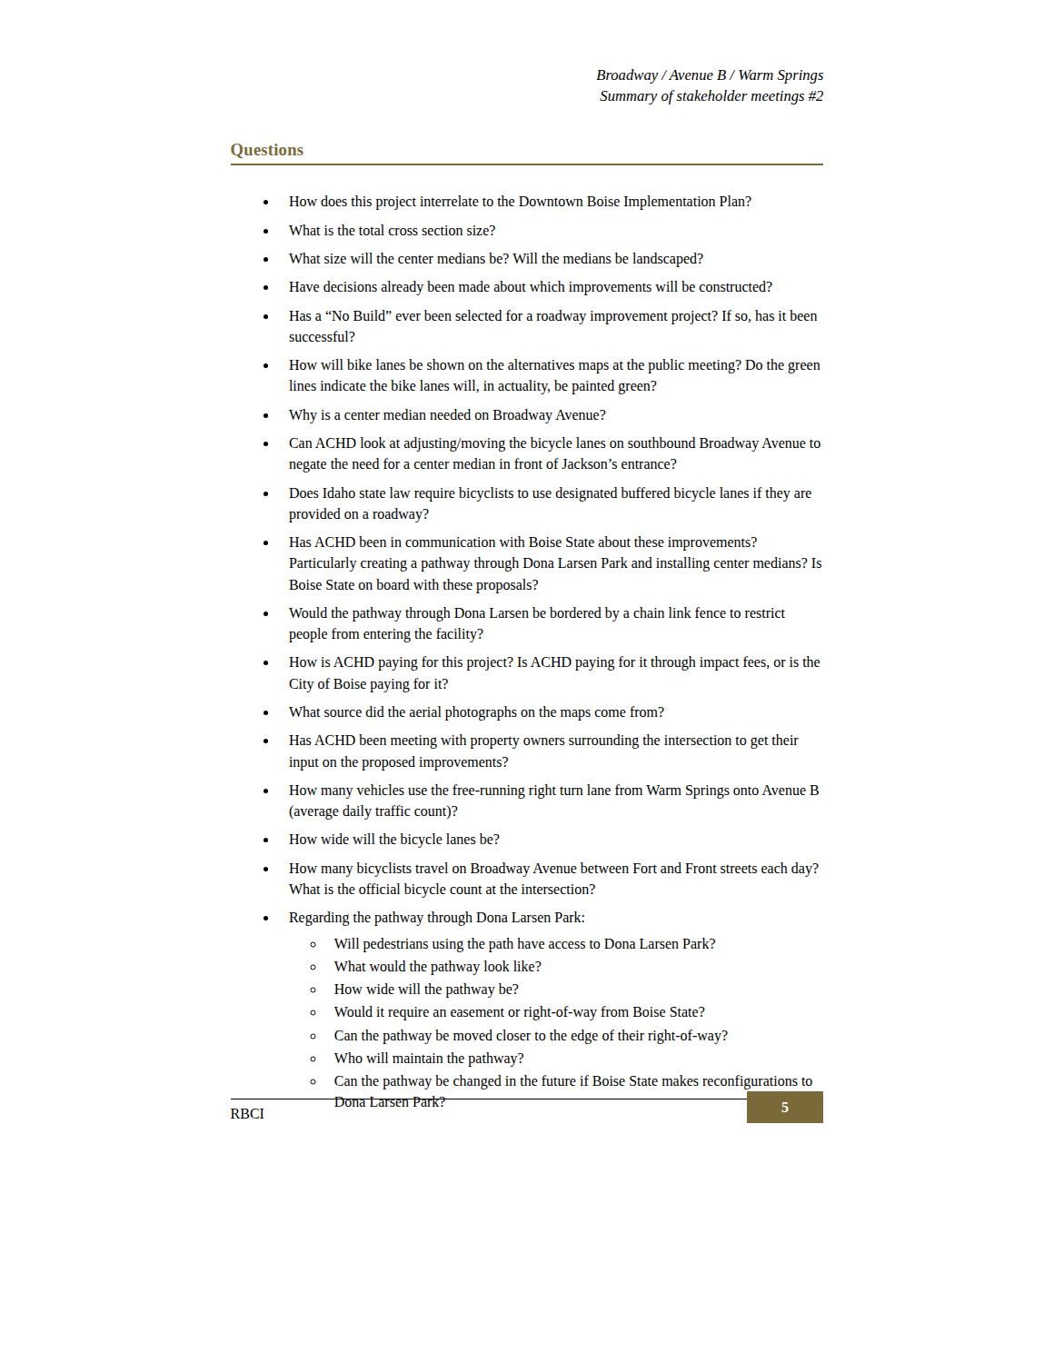Broadway / Avenue B / Warm Springs
Summary of stakeholder meetings #2
Questions
How does this project interrelate to the Downtown Boise Implementation Plan?
What is the total cross section size?
What size will the center medians be? Will the medians be landscaped?
Have decisions already been made about which improvements will be constructed?
Has a “No Build” ever been selected for a roadway improvement project? If so, has it been successful?
How will bike lanes be shown on the alternatives maps at the public meeting? Do the green lines indicate the bike lanes will, in actuality, be painted green?
Why is a center median needed on Broadway Avenue?
Can ACHD look at adjusting/moving the bicycle lanes on southbound Broadway Avenue to negate the need for a center median in front of Jackson’s entrance?
Does Idaho state law require bicyclists to use designated buffered bicycle lanes if they are provided on a roadway?
Has ACHD been in communication with Boise State about these improvements? Particularly creating a pathway through Dona Larsen Park and installing center medians? Is Boise State on board with these proposals?
Would the pathway through Dona Larsen be bordered by a chain link fence to restrict people from entering the facility?
How is ACHD paying for this project? Is ACHD paying for it through impact fees, or is the City of Boise paying for it?
What source did the aerial photographs on the maps come from?
Has ACHD been meeting with property owners surrounding the intersection to get their input on the proposed improvements?
How many vehicles use the free-running right turn lane from Warm Springs onto Avenue B (average daily traffic count)?
How wide will the bicycle lanes be?
How many bicyclists travel on Broadway Avenue between Fort and Front streets each day? What is the official bicycle count at the intersection?
Regarding the pathway through Dona Larsen Park:
Will pedestrians using the path have access to Dona Larsen Park?
What would the pathway look like?
How wide will the pathway be?
Would it require an easement or right-of-way from Boise State?
Can the pathway be moved closer to the edge of their right-of-way?
Who will maintain the pathway?
Can the pathway be changed in the future if Boise State makes reconfigurations to Dona Larsen Park?
RBCI 5